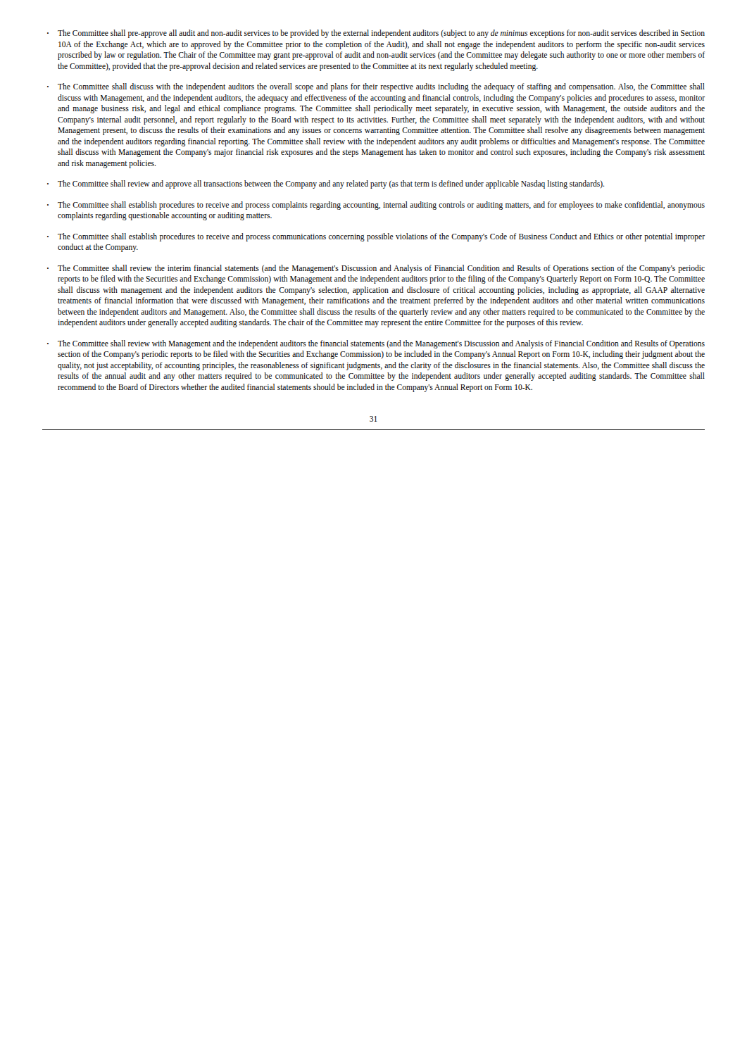The Committee shall pre-approve all audit and non-audit services to be provided by the external independent auditors (subject to any de minimus exceptions for non-audit services described in Section 10A of the Exchange Act, which are to approved by the Committee prior to the completion of the Audit), and shall not engage the independent auditors to perform the specific non-audit services proscribed by law or regulation. The Chair of the Committee may grant pre-approval of audit and non-audit services (and the Committee may delegate such authority to one or more other members of the Committee), provided that the pre-approval decision and related services are presented to the Committee at its next regularly scheduled meeting.
The Committee shall discuss with the independent auditors the overall scope and plans for their respective audits including the adequacy of staffing and compensation. Also, the Committee shall discuss with Management, and the independent auditors, the adequacy and effectiveness of the accounting and financial controls, including the Company's policies and procedures to assess, monitor and manage business risk, and legal and ethical compliance programs. The Committee shall periodically meet separately, in executive session, with Management, the outside auditors and the Company's internal audit personnel, and report regularly to the Board with respect to its activities. Further, the Committee shall meet separately with the independent auditors, with and without Management present, to discuss the results of their examinations and any issues or concerns warranting Committee attention. The Committee shall resolve any disagreements between management and the independent auditors regarding financial reporting. The Committee shall review with the independent auditors any audit problems or difficulties and Management's response. The Committee shall discuss with Management the Company's major financial risk exposures and the steps Management has taken to monitor and control such exposures, including the Company's risk assessment and risk management policies.
The Committee shall review and approve all transactions between the Company and any related party (as that term is defined under applicable Nasdaq listing standards).
The Committee shall establish procedures to receive and process complaints regarding accounting, internal auditing controls or auditing matters, and for employees to make confidential, anonymous complaints regarding questionable accounting or auditing matters.
The Committee shall establish procedures to receive and process communications concerning possible violations of the Company's Code of Business Conduct and Ethics or other potential improper conduct at the Company.
The Committee shall review the interim financial statements (and the Management's Discussion and Analysis of Financial Condition and Results of Operations section of the Company's periodic reports to be filed with the Securities and Exchange Commission) with Management and the independent auditors prior to the filing of the Company's Quarterly Report on Form 10-Q. The Committee shall discuss with management and the independent auditors the Company's selection, application and disclosure of critical accounting policies, including as appropriate, all GAAP alternative treatments of financial information that were discussed with Management, their ramifications and the treatment preferred by the independent auditors and other material written communications between the independent auditors and Management. Also, the Committee shall discuss the results of the quarterly review and any other matters required to be communicated to the Committee by the independent auditors under generally accepted auditing standards. The chair of the Committee may represent the entire Committee for the purposes of this review.
The Committee shall review with Management and the independent auditors the financial statements (and the Management's Discussion and Analysis of Financial Condition and Results of Operations section of the Company's periodic reports to be filed with the Securities and Exchange Commission) to be included in the Company's Annual Report on Form 10-K, including their judgment about the quality, not just acceptability, of accounting principles, the reasonableness of significant judgments, and the clarity of the disclosures in the financial statements. Also, the Committee shall discuss the results of the annual audit and any other matters required to be communicated to the Committee by the independent auditors under generally accepted auditing standards. The Committee shall recommend to the Board of Directors whether the audited financial statements should be included in the Company's Annual Report on Form 10-K.
31